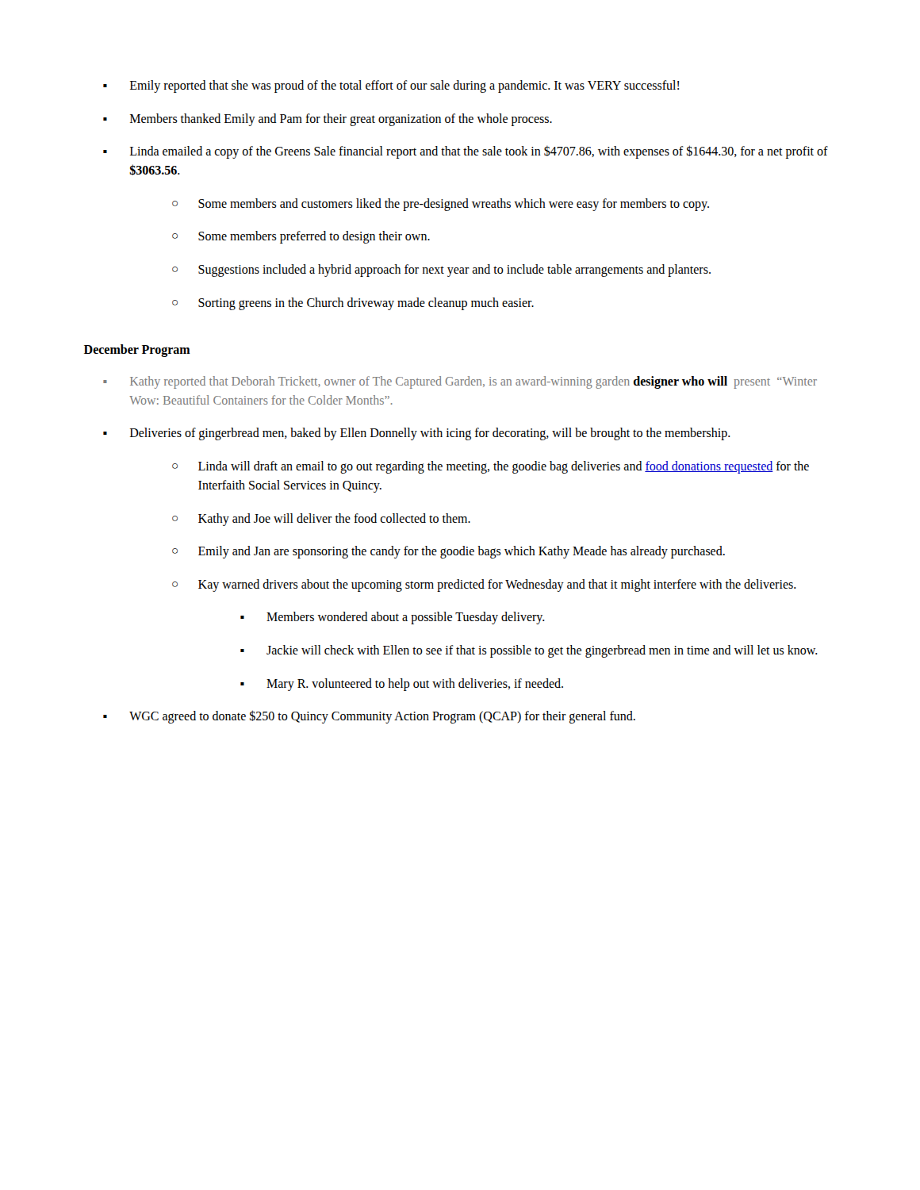Emily reported that she was proud of the total effort of our sale during a pandemic. It was VERY successful!
Members thanked Emily and Pam for their great organization of the whole process.
Linda emailed a copy of the Greens Sale financial report and that the sale took in $4707.86, with expenses of $1644.30, for a net profit of $3063.56.
Some members and customers liked the pre-designed wreaths which were easy for members to copy.
Some members preferred to design their own.
Suggestions included a hybrid approach for next year and to include table arrangements and planters.
Sorting greens in the Church driveway made cleanup much easier.
December Program
Kathy reported that Deborah Trickett, owner of The Captured Garden, is an award-winning garden designer who will present “Winter Wow: Beautiful Containers for the Colder Months”.
Deliveries of gingerbread men, baked by Ellen Donnelly with icing for decorating, will be brought to the membership.
Linda will draft an email to go out regarding the meeting, the goodie bag deliveries and food donations requested for the Interfaith Social Services in Quincy.
Kathy and Joe will deliver the food collected to them.
Emily and Jan are sponsoring the candy for the goodie bags which Kathy Meade has already purchased.
Kay warned drivers about the upcoming storm predicted for Wednesday and that it might interfere with the deliveries.
Members wondered about a possible Tuesday delivery.
Jackie will check with Ellen to see if that is possible to get the gingerbread men in time and will let us know.
Mary R. volunteered to help out with deliveries, if needed.
WGC agreed to donate $250 to Quincy Community Action Program (QCAP) for their general fund.